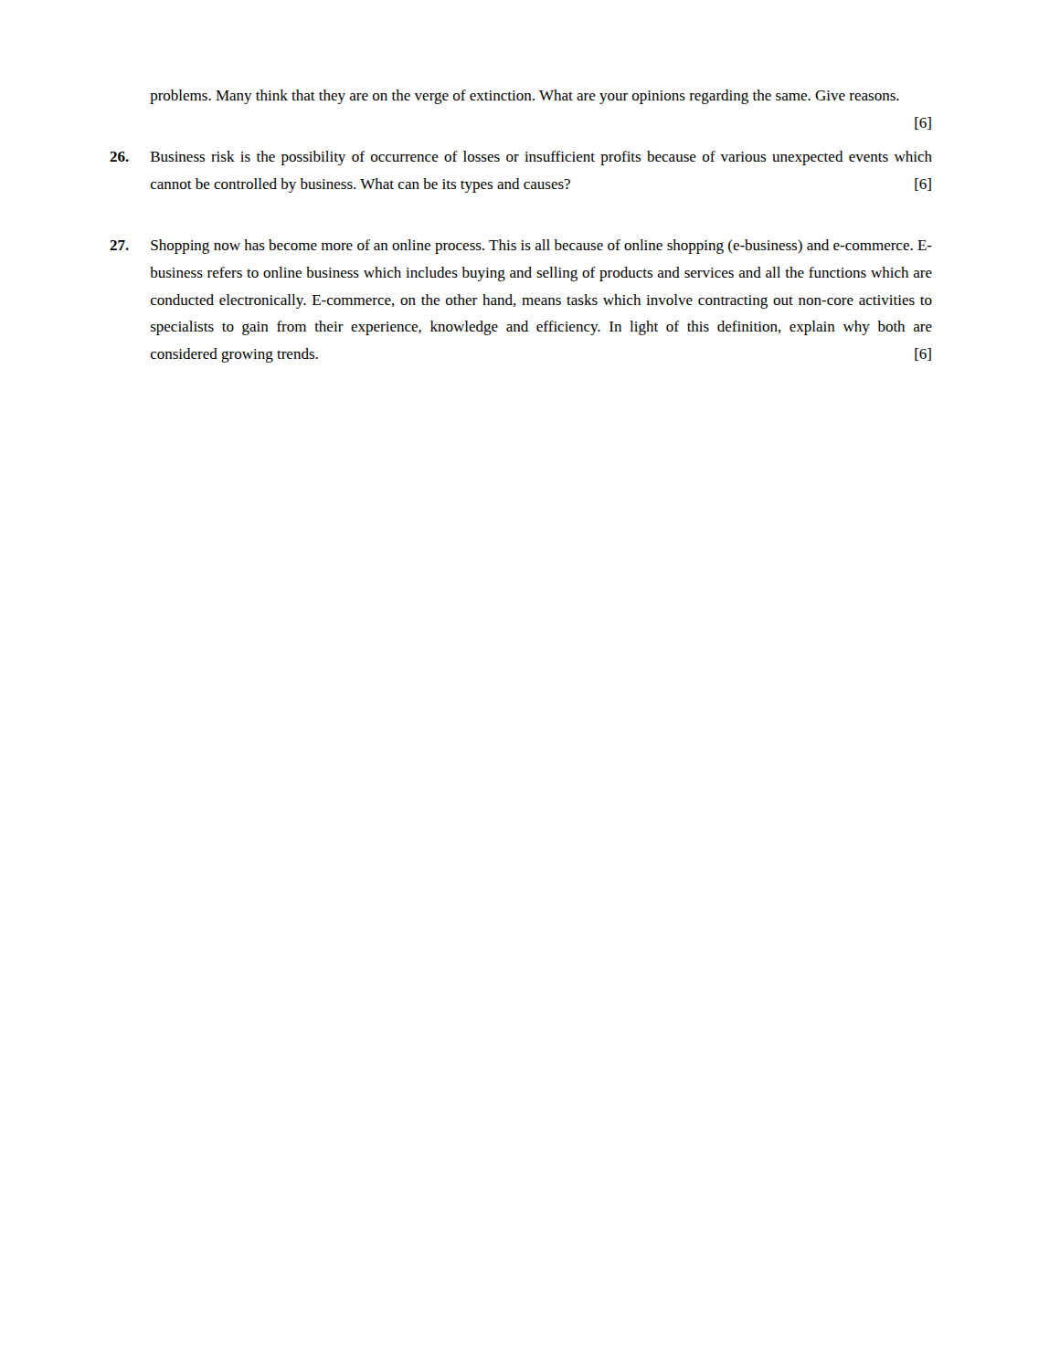problems. Many think that they are on the verge of extinction. What are your opinions regarding the same. Give reasons. [6]
26. Business risk is the possibility of occurrence of losses or insufficient profits because of various unexpected events which cannot be controlled by business. What can be its types and causes? [6]
27. Shopping now has become more of an online process. This is all because of online shopping (e-business) and e-commerce. E-business refers to online business which includes buying and selling of products and services and all the functions which are conducted electronically. E-commerce, on the other hand, means tasks which involve contracting out non-core activities to specialists to gain from their experience, knowledge and efficiency. In light of this definition, explain why both are considered growing trends. [6]